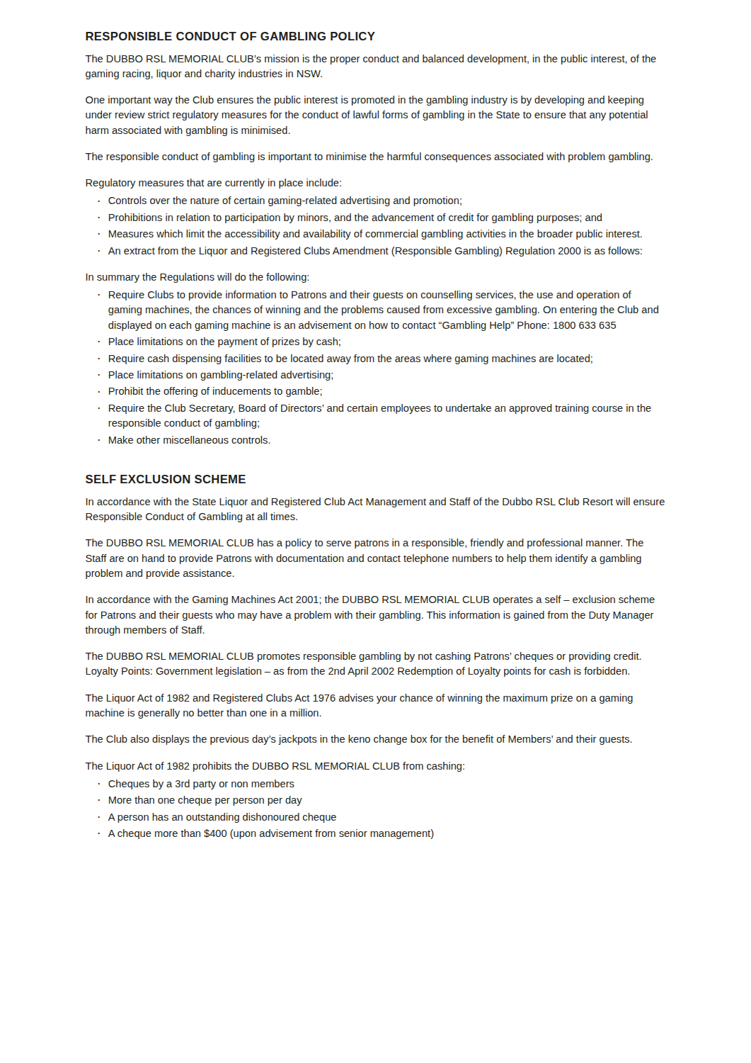Responsible Conduct of Gambling Policy
The DUBBO RSL MEMORIAL CLUB’s mission is the proper conduct and balanced development, in the public interest, of the gaming racing, liquor and charity industries in NSW.
One important way the Club ensures the public interest is promoted in the gambling industry is by developing and keeping under review strict regulatory measures for the conduct of lawful forms of gambling in the State to ensure that any potential harm associated with gambling is minimised.
The responsible conduct of gambling is important to minimise the harmful consequences associated with problem gambling.
Regulatory measures that are currently in place include:
Controls over the nature of certain gaming-related advertising and promotion;
Prohibitions in relation to participation by minors, and the advancement of credit for gambling purposes; and
Measures which limit the accessibility and availability of commercial gambling activities in the broader public interest.
An extract from the Liquor and Registered Clubs Amendment (Responsible Gambling) Regulation 2000 is as follows:
In summary the Regulations will do the following:
Require Clubs to provide information to Patrons and their guests on counselling services, the use and operation of gaming machines, the chances of winning and the problems caused from excessive gambling. On entering the Club and displayed on each gaming machine is an advisement on how to contact “Gambling Help” Phone: 1800 633 635
Place limitations on the payment of prizes by cash;
Require cash dispensing facilities to be located away from the areas where gaming machines are located;
Place limitations on gambling-related advertising;
Prohibit the offering of inducements to gamble;
Require the Club Secretary, Board of Directors’ and certain employees to undertake an approved training course in the responsible conduct of gambling;
Make other miscellaneous controls.
Self Exclusion Scheme
In accordance with the State Liquor and Registered Club Act Management and Staff of the Dubbo RSL Club Resort will ensure Responsible Conduct of Gambling at all times.
The DUBBO RSL MEMORIAL CLUB has a policy to serve patrons in a responsible, friendly and professional manner. The Staff are on hand to provide Patrons with documentation and contact telephone numbers to help them identify a gambling problem and provide assistance.
In accordance with the Gaming Machines Act 2001; the DUBBO RSL MEMORIAL CLUB operates a self – exclusion scheme for Patrons and their guests who may have a problem with their gambling. This information is gained from the Duty Manager through members of Staff.
The DUBBO RSL MEMORIAL CLUB promotes responsible gambling by not cashing Patrons’ cheques or providing credit.
Loyalty Points: Government legislation – as from the 2nd April 2002 Redemption of Loyalty points for cash is forbidden.
The Liquor Act of 1982 and Registered Clubs Act 1976 advises your chance of winning the maximum prize on a gaming machine is generally no better than one in a million.
The Club also displays the previous day’s jackpots in the keno change box for the benefit of Members’ and their guests.
The Liquor Act of 1982 prohibits the DUBBO RSL MEMORIAL CLUB from cashing:
Cheques by a 3rd party or non members
More than one cheque per person per day
A person has an outstanding dishonoured cheque
A cheque more than $400 (upon advisement from senior management)